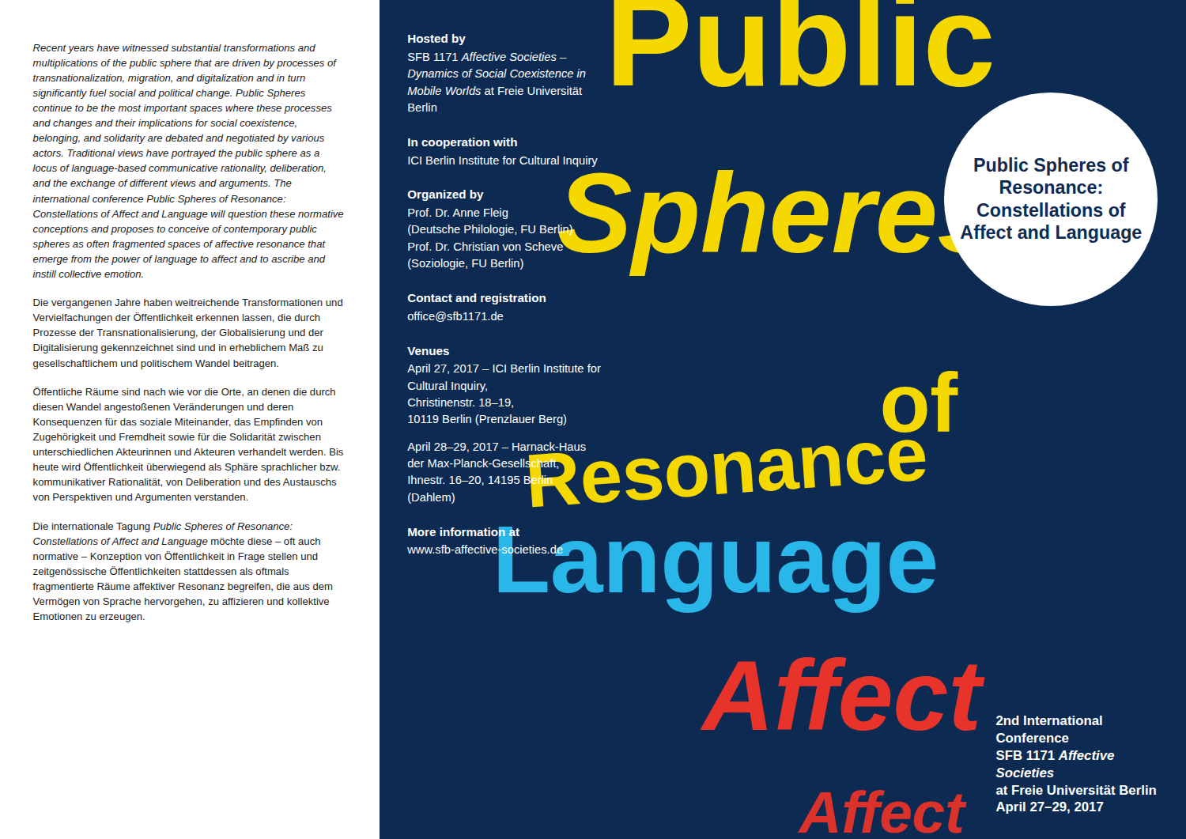Recent years have witnessed substantial transformations and multiplications of the public sphere that are driven by processes of transnationalization, migration, and digitalization and in turn significantly fuel social and political change. Public Spheres continue to be the most important spaces where these processes and changes and their implications for social coexistence, belonging, and solidarity are debated and negotiated by various actors. Traditional views have portrayed the public sphere as a locus of language-based communicative rationality, deliberation, and the exchange of different views and arguments. The international conference Public Spheres of Resonance: Constellations of Affect and Language will question these normative conceptions and proposes to conceive of contemporary public spheres as often fragmented spaces of affective resonance that emerge from the power of language to affect and to ascribe and instill collective emotion.
Die vergangenen Jahre haben weitreichende Transformationen und Vervielfachungen der Öffentlichkeit erkennen lassen, die durch Prozesse der Transnationalisierung, der Globalisierung und der Digitalisierung gekennzeichnet sind und in erheblichem Maß zu gesellschaftlichem und politischem Wandel beitragen.
Öffentliche Räume sind nach wie vor die Orte, an denen die durch diesen Wandel angestoßenen Veränderungen und deren Konsequenzen für das soziale Miteinander, das Empfinden von Zugehörigkeit und Fremdheit sowie für die Solidarität zwischen unterschiedlichen Akteurinnen und Akteuren verhandelt werden. Bis heute wird Öffentlichkeit überwiegend als Sphäre sprachlicher bzw. kommunikativer Rationalität, von Deliberation und des Austauschs von Perspektiven und Argumenten verstanden.
Die internationale Tagung Public Spheres of Resonance: Constellations of Affect and Language möchte diese – oft auch normative – Konzeption von Öffentlichkeit in Frage stellen und zeitgenössische Öffentlichkeiten stattdessen als oftmals fragmentierte Räume affektiver Resonanz begreifen, die aus dem Vermögen von Sprache hervorgehen, zu affizieren und kollektive Emotionen zu erzeugen.
Public Spheres of Resonance Language Affect Affect
Public Spheres of Resonance: Constellations of Affect and Language
Hosted by
SFB 1171 Affective Societies – Dynamics of Social Coexistence in Mobile Worlds at Freie Universität Berlin
In cooperation with
ICI Berlin Institute for Cultural Inquiry
Organized by
Prof. Dr. Anne Fleig
(Deutsche Philologie, FU Berlin)
Prof. Dr. Christian von Scheve
(Soziologie, FU Berlin)
Contact and registration
office@sfb1171.de
Venues
April 27, 2017 – ICI Berlin Institute for Cultural Inquiry,
Christinenstr. 18–19,
10119 Berlin (Prenzlauer Berg)
April 28–29, 2017 – Harnack-Haus der Max-Planck-Gesellschaft,
Ihnestr. 16–20, 14195 Berlin (Dahlem)
More information at
www.sfb-affective-societies.de
2nd International Conference
SFB 1171 Affective Societies
at Freie Universität Berlin
April 27–29, 2017